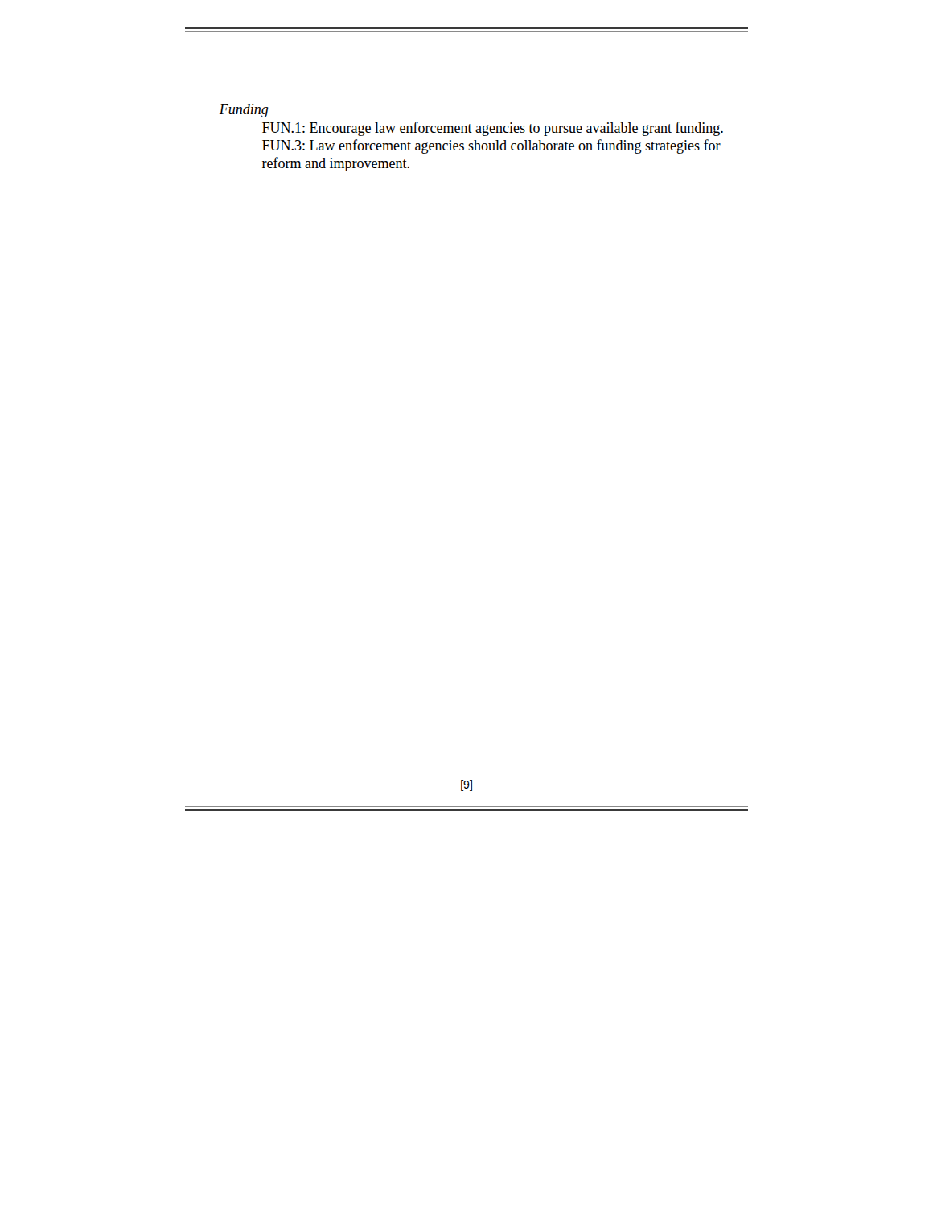Funding
FUN.1: Encourage law enforcement agencies to pursue available grant funding.
FUN.3: Law enforcement agencies should collaborate on funding strategies for reform and improvement.
[9]